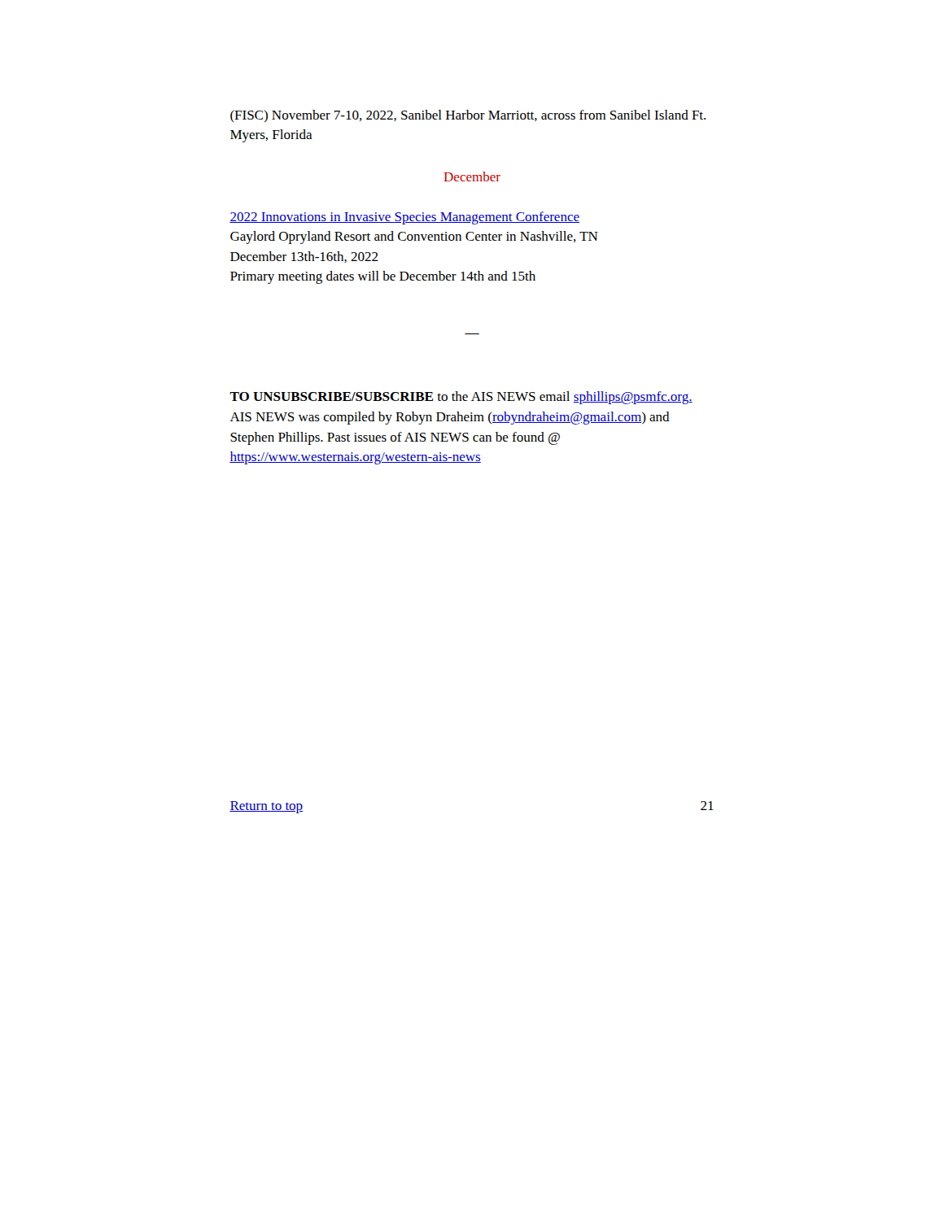(FISC) November 7-10, 2022, Sanibel Harbor Marriott, across from Sanibel Island Ft. Myers, Florida
December
2022 Innovations in Invasive Species Management Conference
Gaylord Opryland Resort and Convention Center in Nashville, TN
December 13th-16th, 2022
Primary meeting dates will be December 14th and 15th
—
TO UNSUBSCRIBE/SUBSCRIBE to the AIS NEWS email sphillips@psmfc.org. AIS NEWS was compiled by Robyn Draheim (robyndraheim@gmail.com) and Stephen Phillips. Past issues of AIS NEWS can be found @ https://www.westernais.org/western-ais-news
Return to top 21